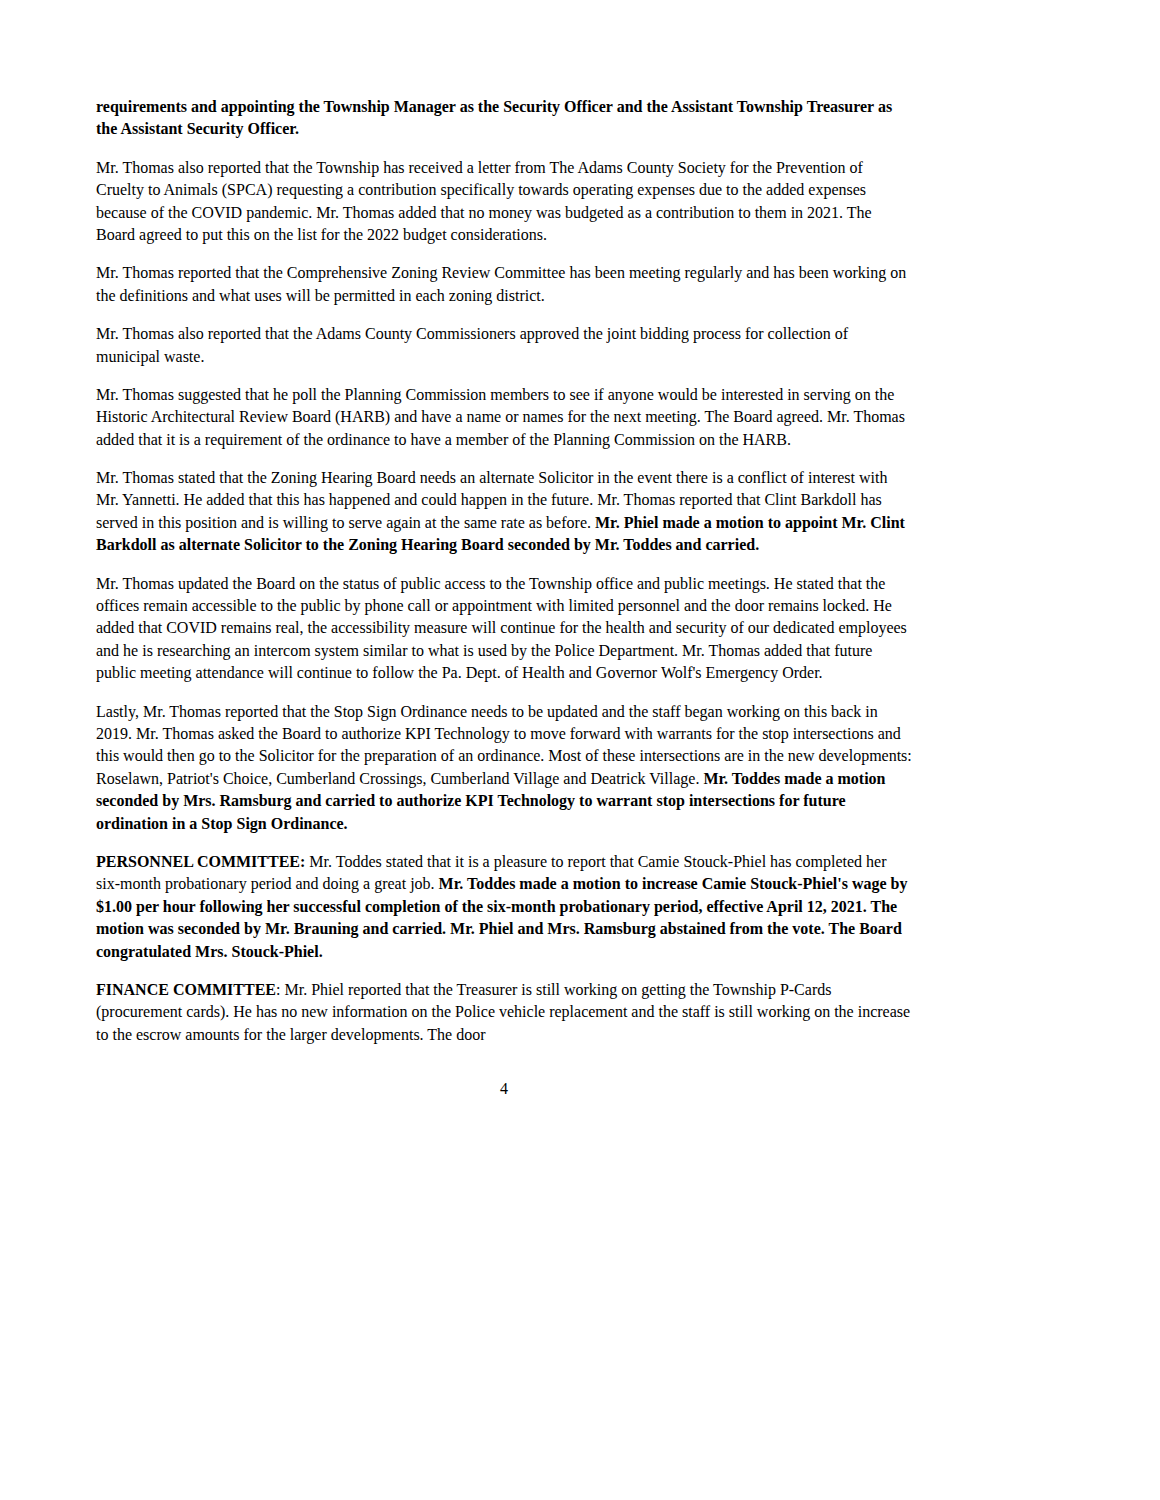requirements and appointing the Township Manager as the Security Officer and the Assistant Township Treasurer as the Assistant Security Officer.
Mr. Thomas also reported that the Township has received a letter from The Adams County Society for the Prevention of Cruelty to Animals (SPCA) requesting a contribution specifically towards operating expenses due to the added expenses because of the COVID pandemic. Mr. Thomas added that no money was budgeted as a contribution to them in 2021. The Board agreed to put this on the list for the 2022 budget considerations.
Mr. Thomas reported that the Comprehensive Zoning Review Committee has been meeting regularly and has been working on the definitions and what uses will be permitted in each zoning district.
Mr. Thomas also reported that the Adams County Commissioners approved the joint bidding process for collection of municipal waste.
Mr. Thomas suggested that he poll the Planning Commission members to see if anyone would be interested in serving on the Historic Architectural Review Board (HARB) and have a name or names for the next meeting. The Board agreed. Mr. Thomas added that it is a requirement of the ordinance to have a member of the Planning Commission on the HARB.
Mr. Thomas stated that the Zoning Hearing Board needs an alternate Solicitor in the event there is a conflict of interest with Mr. Yannetti. He added that this has happened and could happen in the future. Mr. Thomas reported that Clint Barkdoll has served in this position and is willing to serve again at the same rate as before. Mr. Phiel made a motion to appoint Mr. Clint Barkdoll as alternate Solicitor to the Zoning Hearing Board seconded by Mr. Toddes and carried.
Mr. Thomas updated the Board on the status of public access to the Township office and public meetings. He stated that the offices remain accessible to the public by phone call or appointment with limited personnel and the door remains locked. He added that COVID remains real, the accessibility measure will continue for the health and security of our dedicated employees and he is researching an intercom system similar to what is used by the Police Department. Mr. Thomas added that future public meeting attendance will continue to follow the Pa. Dept. of Health and Governor Wolf's Emergency Order.
Lastly, Mr. Thomas reported that the Stop Sign Ordinance needs to be updated and the staff began working on this back in 2019. Mr. Thomas asked the Board to authorize KPI Technology to move forward with warrants for the stop intersections and this would then go to the Solicitor for the preparation of an ordinance. Most of these intersections are in the new developments: Roselawn, Patriot's Choice, Cumberland Crossings, Cumberland Village and Deatrick Village. Mr. Toddes made a motion seconded by Mrs. Ramsburg and carried to authorize KPI Technology to warrant stop intersections for future ordination in a Stop Sign Ordinance.
PERSONNEL COMMITTEE: Mr. Toddes stated that it is a pleasure to report that Camie Stouck-Phiel has completed her six-month probationary period and doing a great job. Mr. Toddes made a motion to increase Camie Stouck-Phiel's wage by $1.00 per hour following her successful completion of the six-month probationary period, effective April 12, 2021. The motion was seconded by Mr. Brauning and carried. Mr. Phiel and Mrs. Ramsburg abstained from the vote. The Board congratulated Mrs. Stouck-Phiel.
FINANCE COMMITTEE: Mr. Phiel reported that the Treasurer is still working on getting the Township P-Cards (procurement cards). He has no new information on the Police vehicle replacement and the staff is still working on the increase to the escrow amounts for the larger developments. The door
4